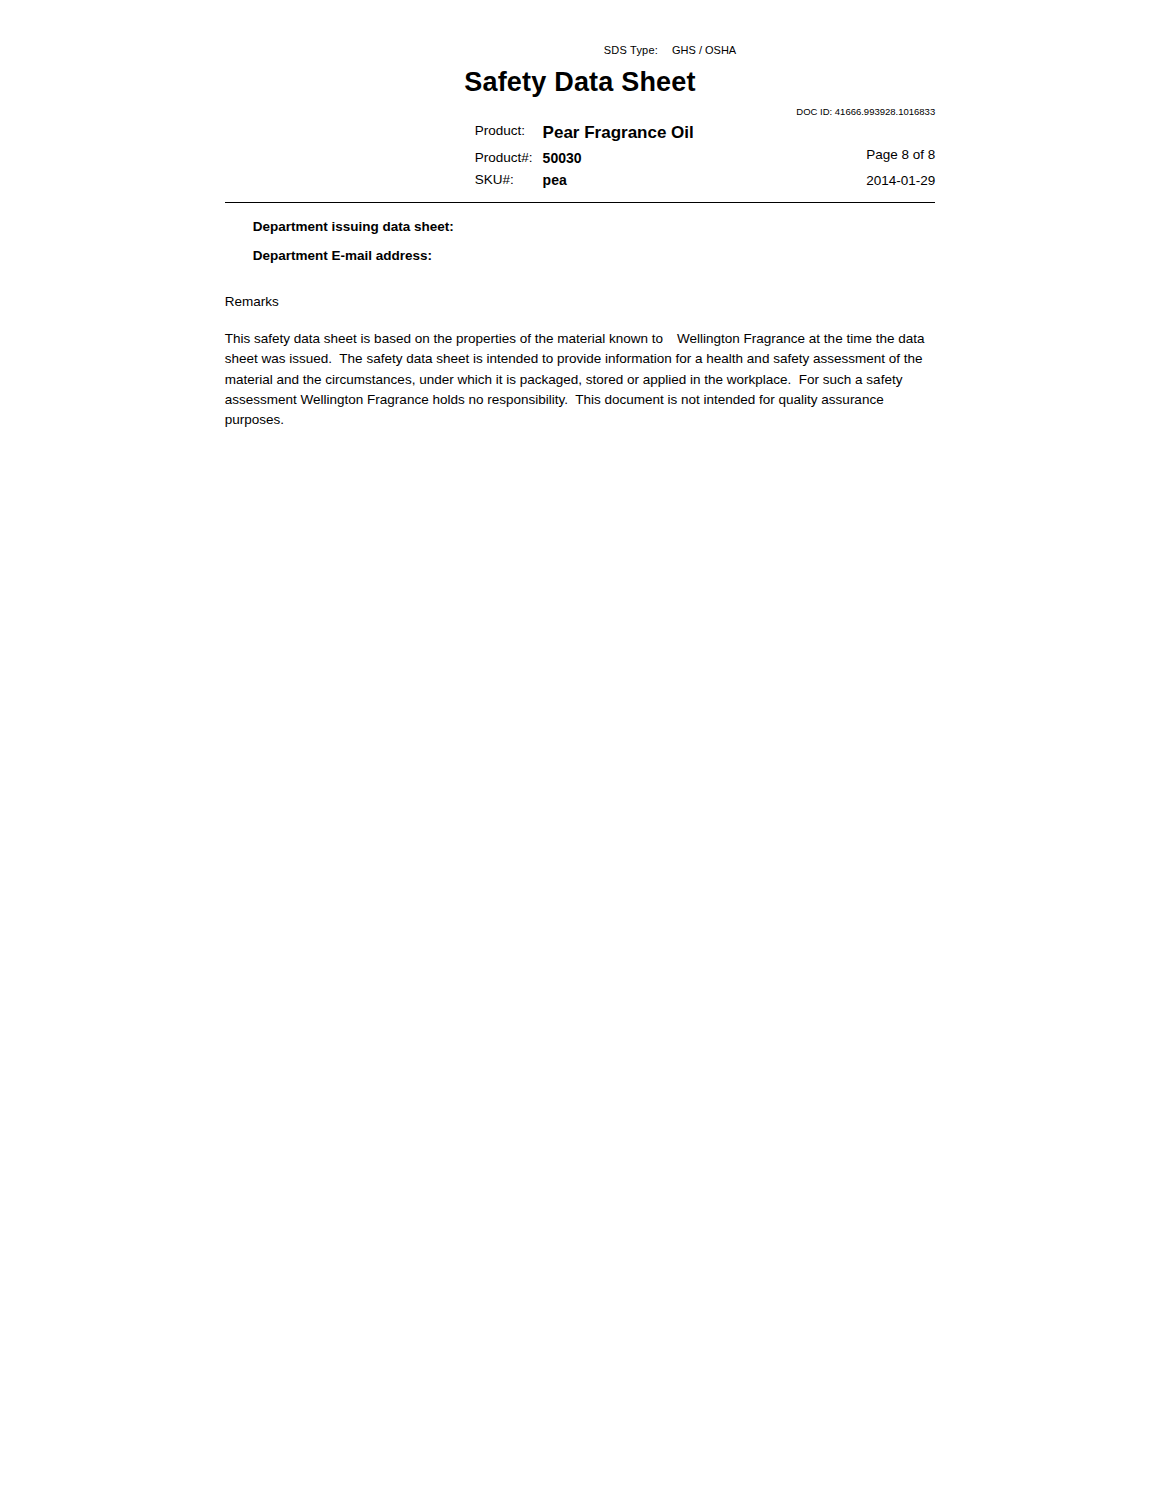SDS Type: GHS / OSHA
Safety Data Sheet
DOC ID: 41666.993928.1016833
Page 8 of 8
2014-01-29
| Product: | Pear Fragrance Oil |
| Product#: | 50030 |
| SKU#: | pea |
Department issuing data sheet:
Department E-mail address:
Remarks
This safety data sheet is based on the properties of the material known to Wellington Fragrance at the time the data sheet was issued. The safety data sheet is intended to provide information for a health and safety assessment of the material and the circumstances, under which it is packaged, stored or applied in the workplace. For such a safety assessment Wellington Fragrance holds no responsibility. This document is not intended for quality assurance purposes.